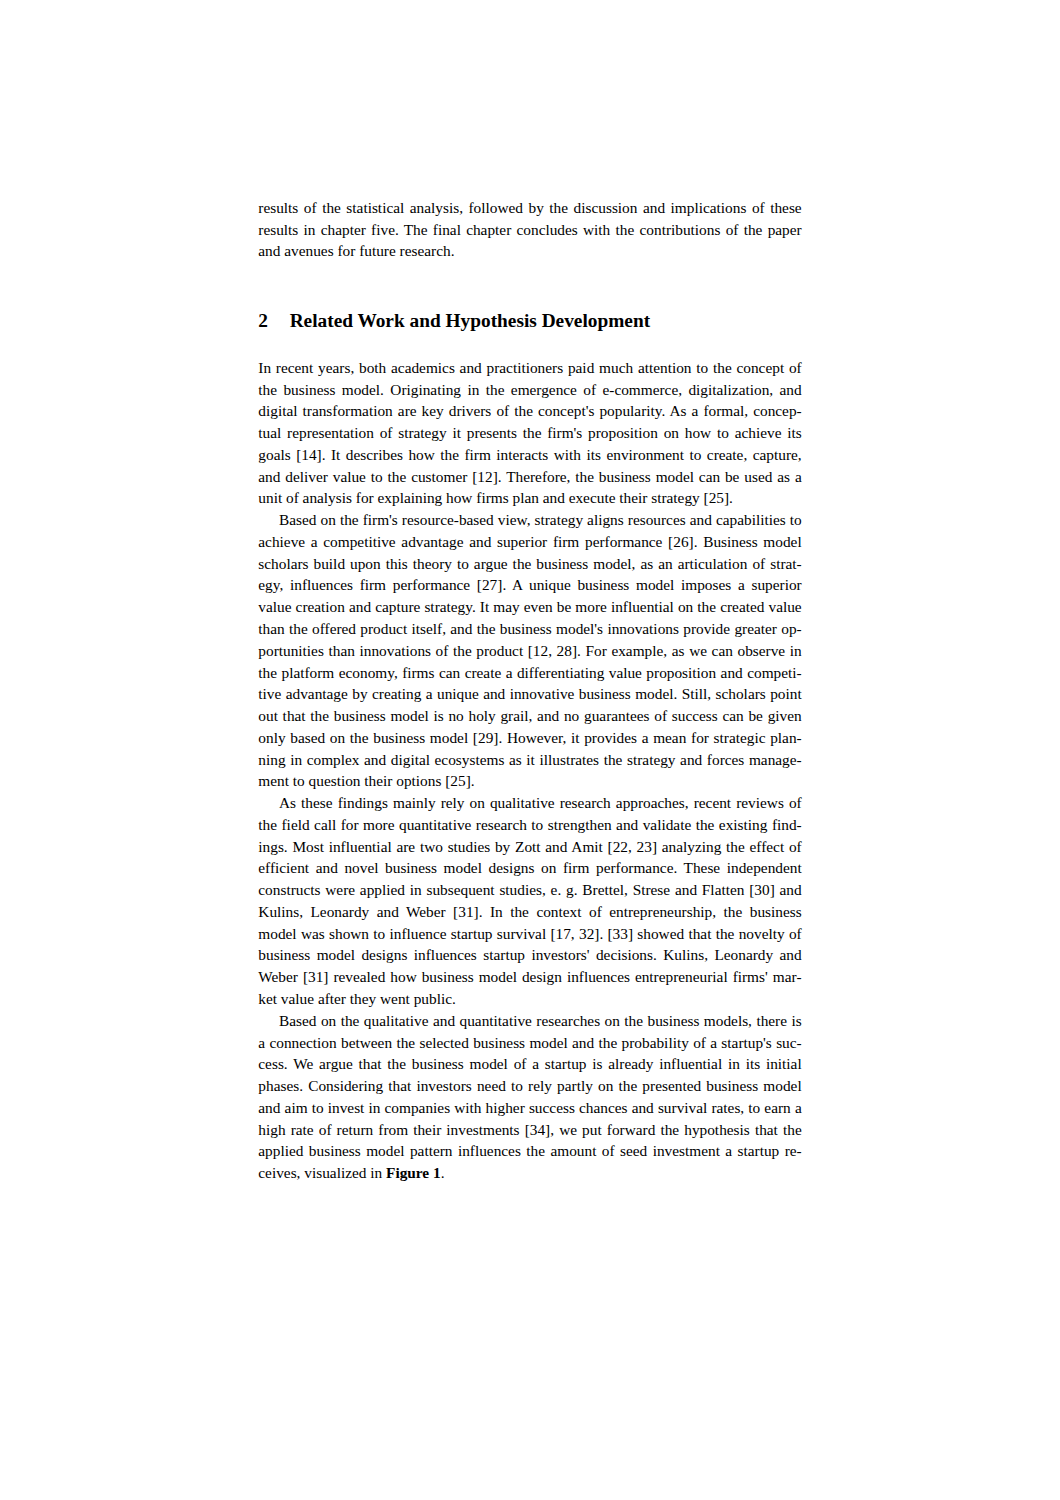results of the statistical analysis, followed by the discussion and implications of these results in chapter five. The final chapter concludes with the contributions of the paper and avenues for future research.
2 Related Work and Hypothesis Development
In recent years, both academics and practitioners paid much attention to the concept of the business model. Originating in the emergence of e-commerce, digitalization, and digital transformation are key drivers of the concept's popularity. As a formal, conceptual representation of strategy it presents the firm's proposition on how to achieve its goals [14]. It describes how the firm interacts with its environment to create, capture, and deliver value to the customer [12]. Therefore, the business model can be used as a unit of analysis for explaining how firms plan and execute their strategy [25].
Based on the firm's resource-based view, strategy aligns resources and capabilities to achieve a competitive advantage and superior firm performance [26]. Business model scholars build upon this theory to argue the business model, as an articulation of strategy, influences firm performance [27]. A unique business model imposes a superior value creation and capture strategy. It may even be more influential on the created value than the offered product itself, and the business model's innovations provide greater opportunities than innovations of the product [12, 28]. For example, as we can observe in the platform economy, firms can create a differentiating value proposition and competitive advantage by creating a unique and innovative business model. Still, scholars point out that the business model is no holy grail, and no guarantees of success can be given only based on the business model [29]. However, it provides a mean for strategic planning in complex and digital ecosystems as it illustrates the strategy and forces management to question their options [25].
As these findings mainly rely on qualitative research approaches, recent reviews of the field call for more quantitative research to strengthen and validate the existing findings. Most influential are two studies by Zott and Amit [22, 23] analyzing the effect of efficient and novel business model designs on firm performance. These independent constructs were applied in subsequent studies, e. g. Brettel, Strese and Flatten [30] and Kulins, Leonardy and Weber [31]. In the context of entrepreneurship, the business model was shown to influence startup survival [17, 32]. [33] showed that the novelty of business model designs influences startup investors' decisions. Kulins, Leonardy and Weber [31] revealed how business model design influences entrepreneurial firms' market value after they went public.
Based on the qualitative and quantitative researches on the business models, there is a connection between the selected business model and the probability of a startup's success. We argue that the business model of a startup is already influential in its initial phases. Considering that investors need to rely partly on the presented business model and aim to invest in companies with higher success chances and survival rates, to earn a high rate of return from their investments [34], we put forward the hypothesis that the applied business model pattern influences the amount of seed investment a startup receives, visualized in Figure 1.